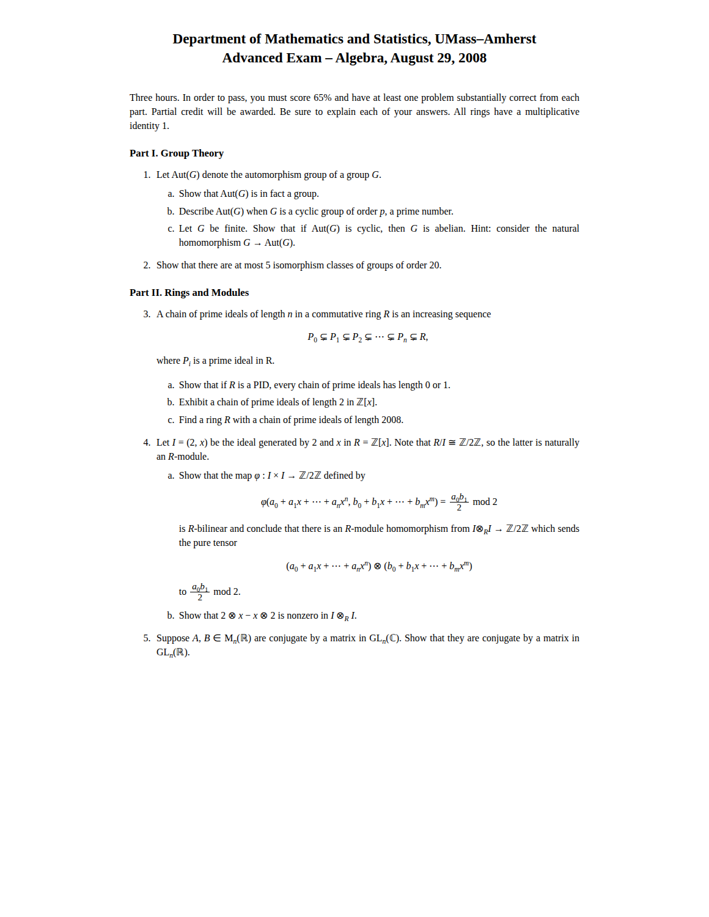Department of Mathematics and Statistics, UMass–Amherst Advanced Exam – Algebra, August 29, 2008
Three hours. In order to pass, you must score 65% and have at least one problem substantially correct from each part. Partial credit will be awarded. Be sure to explain each of your answers. All rings have a multiplicative identity 1.
Part I. Group Theory
Let Aut(G) denote the automorphism group of a group G.
Show that Aut(G) is in fact a group.
Describe Aut(G) when G is a cyclic group of order p, a prime number.
Let G be finite. Show that if Aut(G) is cyclic, then G is abelian. Hint: consider the natural homomorphism G → Aut(G).
Show that there are at most 5 isomorphism classes of groups of order 20.
Part II. Rings and Modules
A chain of prime ideals of length n in a commutative ring R is an increasing sequence
P0 ⊊ P1 ⊊ P2 ⊊ ⋯ ⊊ Pn ⊊ R,
where Pi is a prime ideal in R.
Show that if R is a PID, every chain of prime ideals has length 0 or 1.
Exhibit a chain of prime ideals of length 2 in ℤ[x].
Find a ring R with a chain of prime ideals of length 2008.
Let I = (2, x) be the ideal generated by 2 and x in R = ℤ[x]. Note that R/I ≅ ℤ/2ℤ, so the latter is naturally an R-module.
Show that the map φ : I × I → ℤ/2ℤ defined by
φ(a0 + a1x + ⋯ + anxn, b0 + b1x + ⋯ + bmxm) = a0b12 mod 2
is R-bilinear and conclude that there is an R-module homomorphism from I⊗RI → ℤ/2ℤ which sends the pure tensor
(a0 + a1x + ⋯ + anxn) ⊗ (b0 + b1x + ⋯ + bmxm)
to a0b12 mod 2.
Show that 2 ⊗ x − x ⊗ 2 is nonzero in I ⊗R I.
Suppose A, B ∈ Mn(ℝ) are conjugate by a matrix in GLn(ℂ). Show that they are conjugate by a matrix in GLn(ℝ).